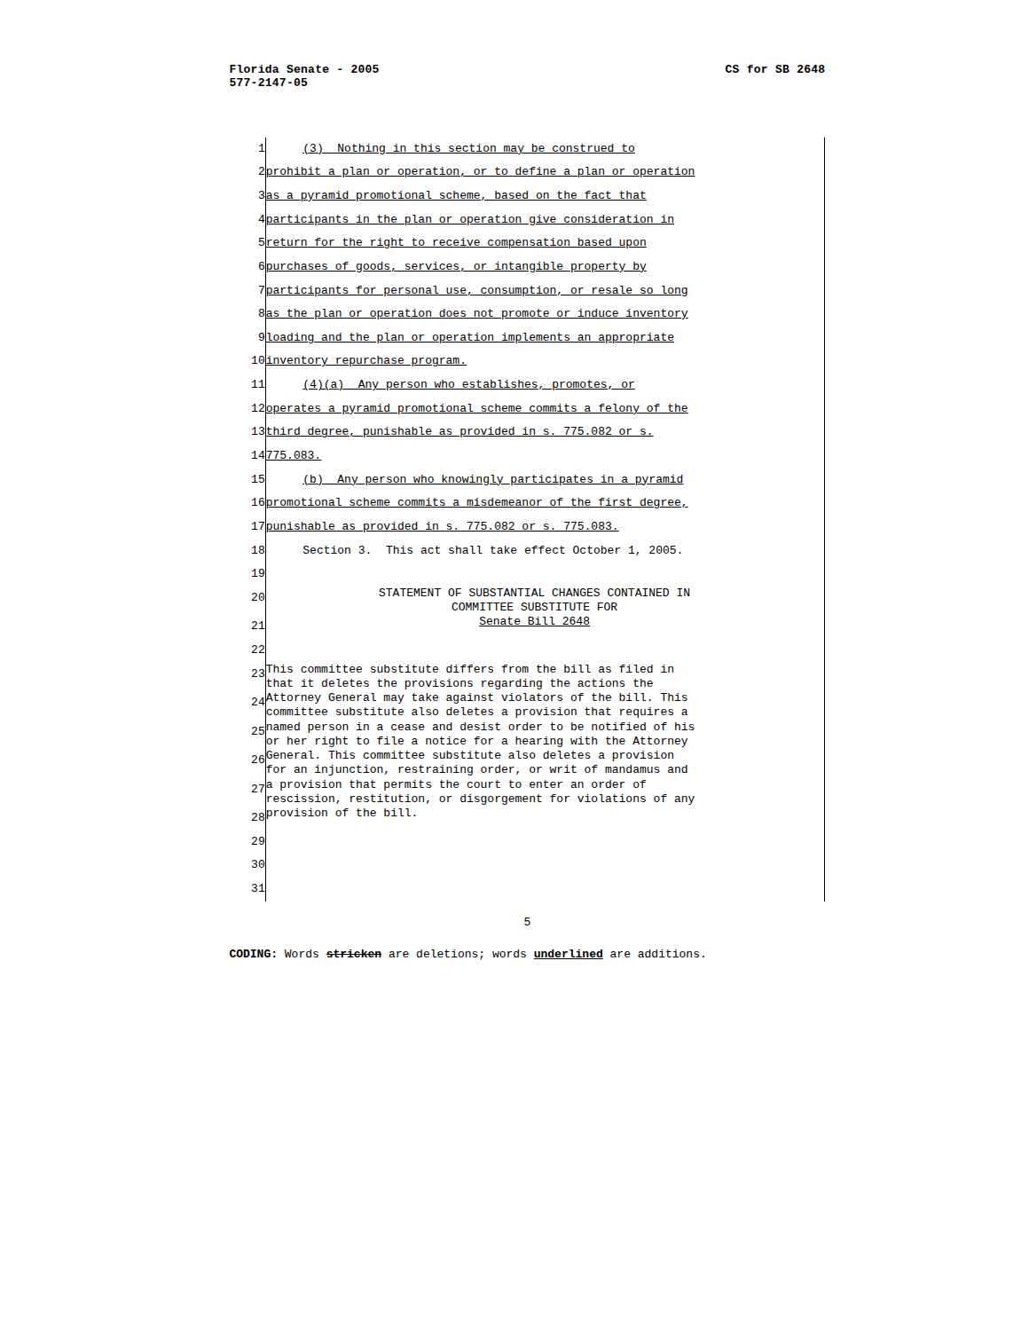Florida Senate - 2005 CS for SB 2648
577-2147-05
| 1 | (3) Nothing in this section may be construed to |
| 2 | prohibit a plan or operation, or to define a plan or operation |
| 3 | as a pyramid promotional scheme, based on the fact that |
| 4 | participants in the plan or operation give consideration in |
| 5 | return for the right to receive compensation based upon |
| 6 | purchases of goods, services, or intangible property by |
| 7 | participants for personal use, consumption, or resale so long |
| 8 | as the plan or operation does not promote or induce inventory |
| 9 | loading and the plan or operation implements an appropriate |
| 10 | inventory repurchase program. |
| 11 | (4)(a) Any person who establishes, promotes, or |
| 12 | operates a pyramid promotional scheme commits a felony of the |
| 13 | third degree, punishable as provided in s. 775.082 or s. |
| 14 | 775.083. |
| 15 | (b) Any person who knowingly participates in a pyramid |
| 16 | promotional scheme commits a misdemeanor of the first degree, |
| 17 | punishable as provided in s. 775.082 or s. 775.083. |
| 18 | Section 3. This act shall take effect October 1, 2005. |
| 19 | |
| 20 | STATEMENT OF SUBSTANTIAL CHANGES CONTAINED IN COMMITTEE SUBSTITUTE FOR |
| 21 | Senate Bill 2648 |
| 22 | |
| 23 | This committee substitute differs from the bill as filed in that it deletes the provisions regarding the actions the |
| 24 | Attorney General may take against violators of the bill. This committee substitute also deletes a provision that requires a |
| 25 | named person in a cease and desist order to be notified of his or her right to file a notice for a hearing with the Attorney |
| 26 | General. This committee substitute also deletes a provision for an injunction, restraining order, or writ of mandamus and |
| 27 | a provision that permits the court to enter an order of rescission, restitution, or disgorgement for violations of any |
| 28 | provision of the bill. |
| 29 | |
| 30 | |
| 31 | |
5
CODING: Words stricken are deletions; words underlined are additions.